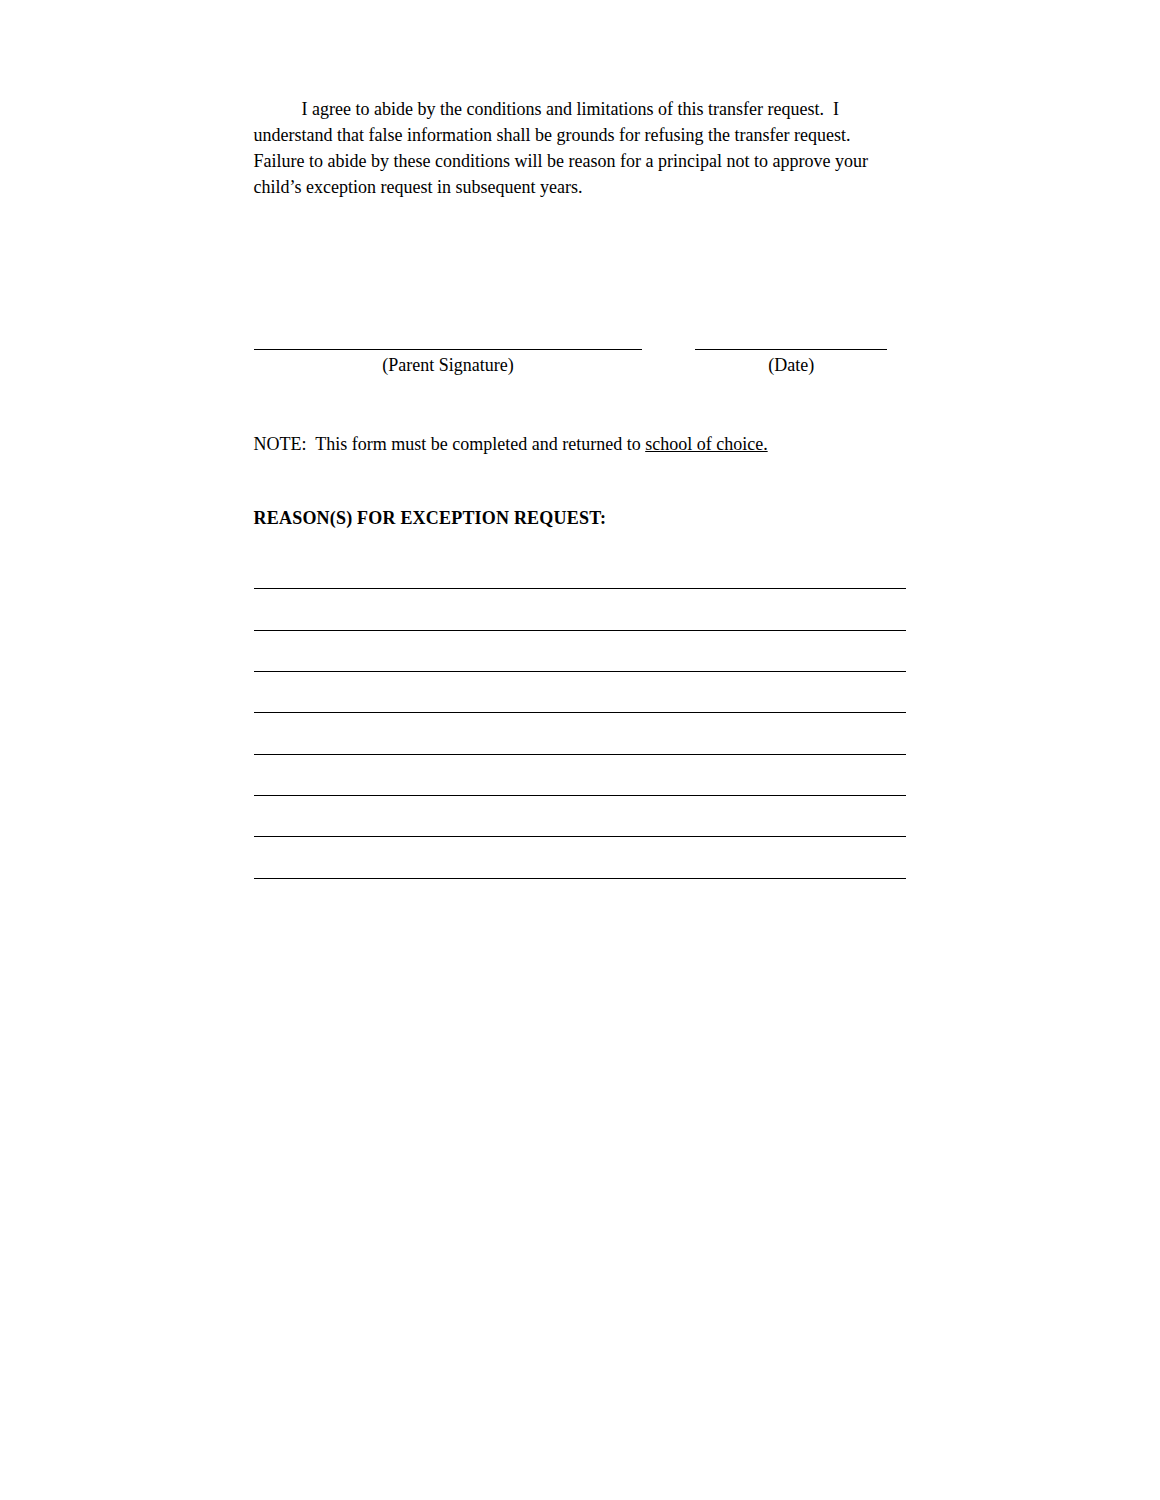I agree to abide by the conditions and limitations of this transfer request. I understand that false information shall be grounds for refusing the transfer request. Failure to abide by these conditions will be reason for a principal not to approve your child’s exception request in subsequent years.
| (Parent Signature) | | (Date) | |
NOTE: This form must be completed and returned to school of choice.
REASON(S) FOR EXCEPTION REQUEST: